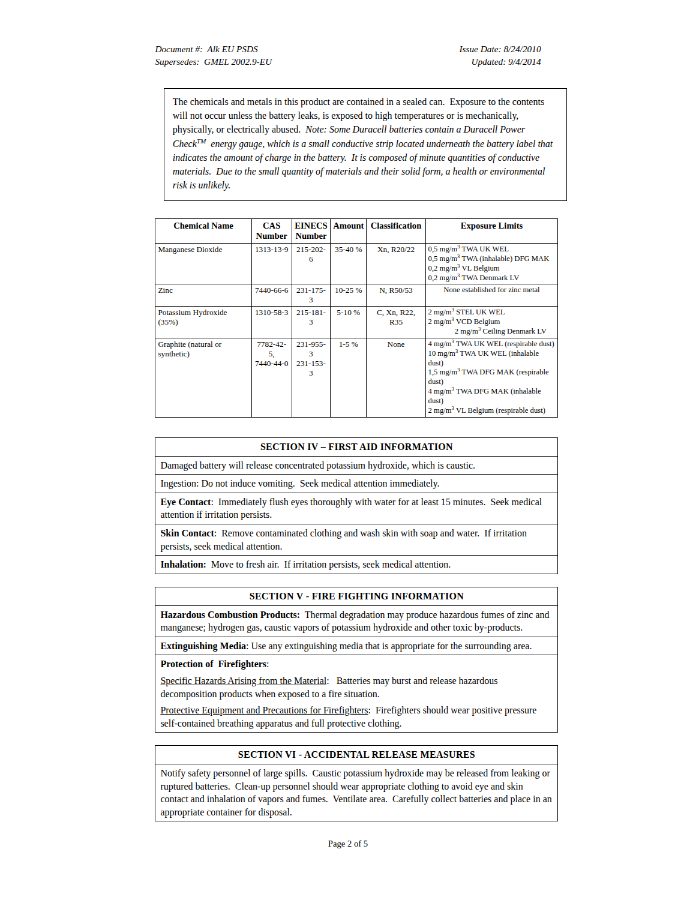Document #: Alk EU PSDS
Supersedes: GMEL 2002.9-EU
Issue Date: 8/24/2010
Updated: 9/4/2014
The chemicals and metals in this product are contained in a sealed can. Exposure to the contents will not occur unless the battery leaks, is exposed to high temperatures or is mechanically, physically, or electrically abused. Note: Some Duracell batteries contain a Duracell Power CheckTM energy gauge, which is a small conductive strip located underneath the battery label that indicates the amount of charge in the battery. It is composed of minute quantities of conductive materials. Due to the small quantity of materials and their solid form, a health or environmental risk is unlikely.
| Chemical Name | CAS Number | EINECS Number | Amount | Classification | Exposure Limits |
| --- | --- | --- | --- | --- | --- |
| Manganese Dioxide | 1313-13-9 | 215-202-6 | 35-40 % | Xn, R20/22 | 0,5 mg/m 3 TWA UK WEL 0,5 mg/m 3 TWA (inhalable) DFG MAK 0,2 mg/m 3 VL Belgium 0,2 mg/m 3 TWA Denmark LV |
| Zinc | 7440-66-6 | 231-175-3 | 10-25 % | N, R50/53 | None established for zinc metal |
| Potassium Hydroxide (35%) | 1310-58-3 | 215-181-3 | 5-10 % | C, Xn, R22, R35 | 2 mg/m 3 STEL UK WEL 2 mg/m 3 VCD Belgium 2 mg/m 3 Ceiling Denmark LV |
| Graphite (natural or synthetic) | 7782-42-5, 7440-44-0 | 231-955-3 231-153-3 | 1-5 % | None | 4 mg/m 3 TWA UK WEL (respirable dust) 10 mg/m 3 TWA UK WEL (inhalable dust) 1,5 mg/m 3 TWA DFG MAK (respirable dust) 4 mg/m 3 TWA DFG MAK (inhalable dust) 2 mg/m 3 VL Belgium (respirable dust) |
| SECTION IV – FIRST AID INFORMATION |
| Damaged battery will release concentrated potassium hydroxide, which is caustic. |
| Ingestion: Do not induce vomiting. Seek medical attention immediately. |
| Eye Contact : Immediately flush eyes thoroughly with water for at least 15 minutes. Seek medical attention if irritation persists. |
| Skin Contact : Remove contaminated clothing and wash skin with soap and water. If irritation persists, seek medical attention. |
| Inhalation: Move to fresh air. If irritation persists, seek medical attention. |
| SECTION V - FIRE FIGHTING INFORMATION |
| Hazardous Combustion Products: Thermal degradation may produce hazardous fumes of zinc and manganese; hydrogen gas, caustic vapors of potassium hydroxide and other toxic by-products. |
| Extinguishing Media : Use any extinguishing media that is appropriate for the surrounding area. |
| Protection of Firefighters : Specific Hazards Arising from the Material : Batteries may burst and release hazardous decomposition products when exposed to a fire situation. Protective Equipment and Precautions for Firefighters : Firefighters should wear positive pressure self-contained breathing apparatus and full protective clothing. |
| SECTION VI - ACCIDENTAL RELEASE MEASURES |
| Notify safety personnel of large spills. Caustic potassium hydroxide may be released from leaking or ruptured batteries. Clean-up personnel should wear appropriate clothing to avoid eye and skin contact and inhalation of vapors and fumes. Ventilate area. Carefully collect batteries and place in an appropriate container for disposal. |
Page 2 of 5